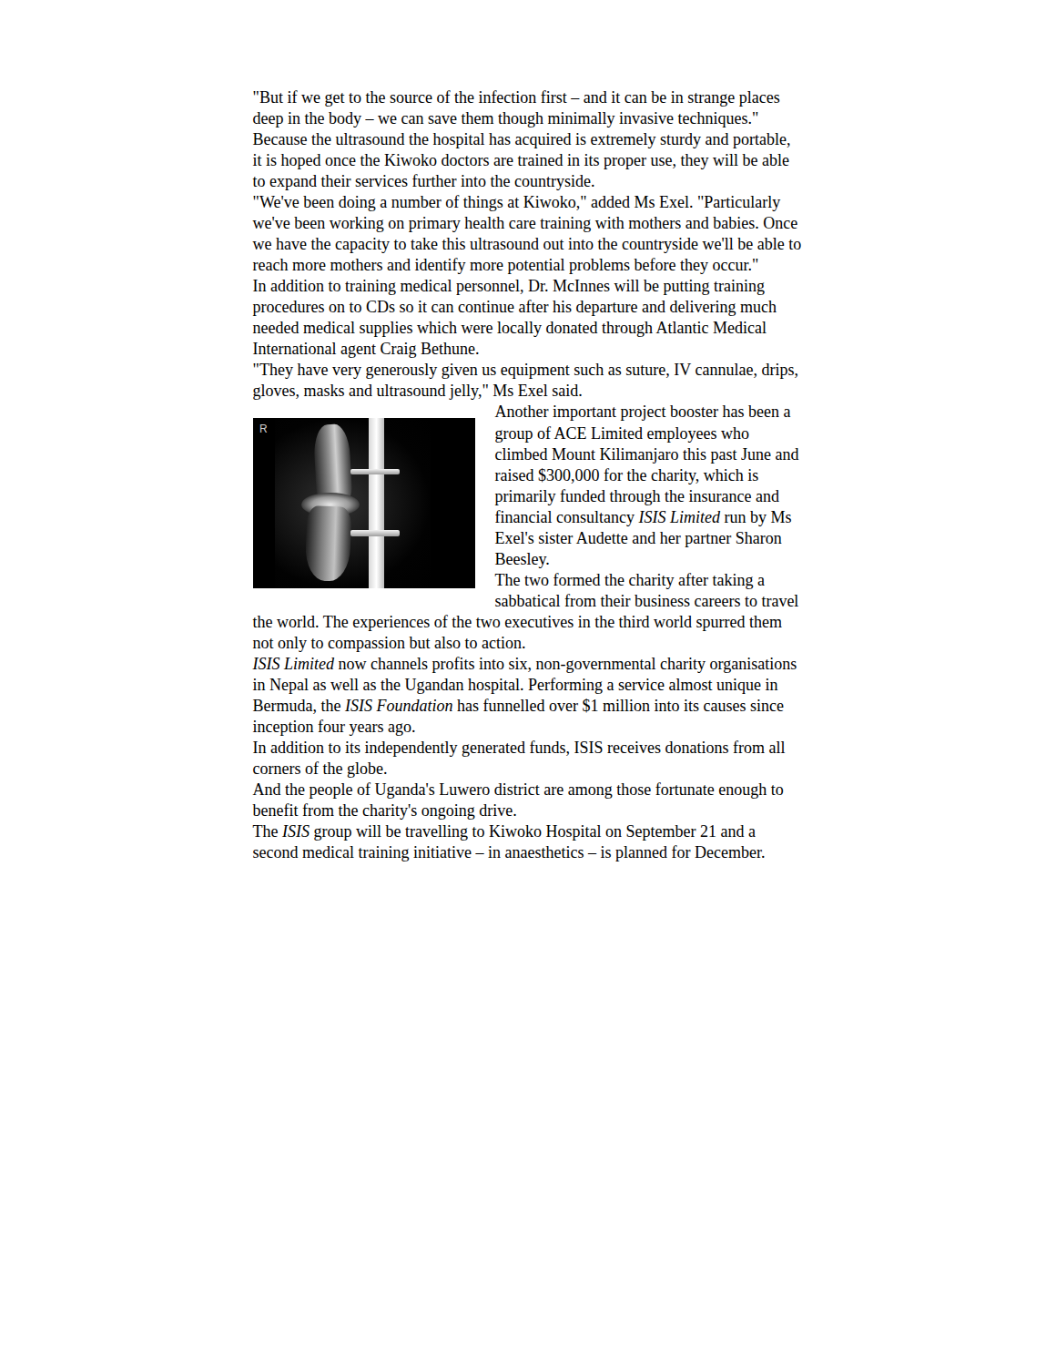"But if we get to the source of the infection first – and it can be in strange places deep in the body – we can save them though minimally invasive techniques."
Because the ultrasound the hospital has acquired is extremely sturdy and portable, it is hoped once the Kiwoko doctors are trained in its proper use, they will be able to expand their services further into the countryside.
"We've been doing a number of things at Kiwoko," added Ms Exel. "Particularly we've been working on primary health care training with mothers and babies. Once we have the capacity to take this ultrasound out into the countryside we'll be able to reach more mothers and identify more potential problems before they occur."
In addition to training medical personnel, Dr. McInnes will be putting training procedures on to CDs so it can continue after his departure and delivering much needed medical supplies which were locally donated through Atlantic Medical International agent Craig Bethune.
"They have very generously given us equipment such as suture, IV cannulae, drips, gloves, masks and ultrasound jelly," Ms Exel said.
R
Another important project booster has been a group of ACE Limited employees who climbed Mount Kilimanjaro this past June and raised $300,000 for the charity, which is primarily funded through the insurance and financial consultancy ISIS Limited run by Ms Exel's sister Audette and her partner Sharon Beesley.
The two formed the charity after taking a sabbatical from their business careers to travel the world. The experiences of the two executives in the third world spurred them not only to compassion but also to action.
ISIS Limited now channels profits into six, non-governmental charity organisations in Nepal as well as the Ugandan hospital. Performing a service almost unique in Bermuda, the ISIS Foundation has funnelled over $1 million into its causes since inception four years ago.
In addition to its independently generated funds, ISIS receives donations from all corners of the globe.
And the people of Uganda's Luwero district are among those fortunate enough to benefit from the charity's ongoing drive.
The ISIS group will be travelling to Kiwoko Hospital on September 21 and a second medical training initiative – in anaesthetics – is planned for December.